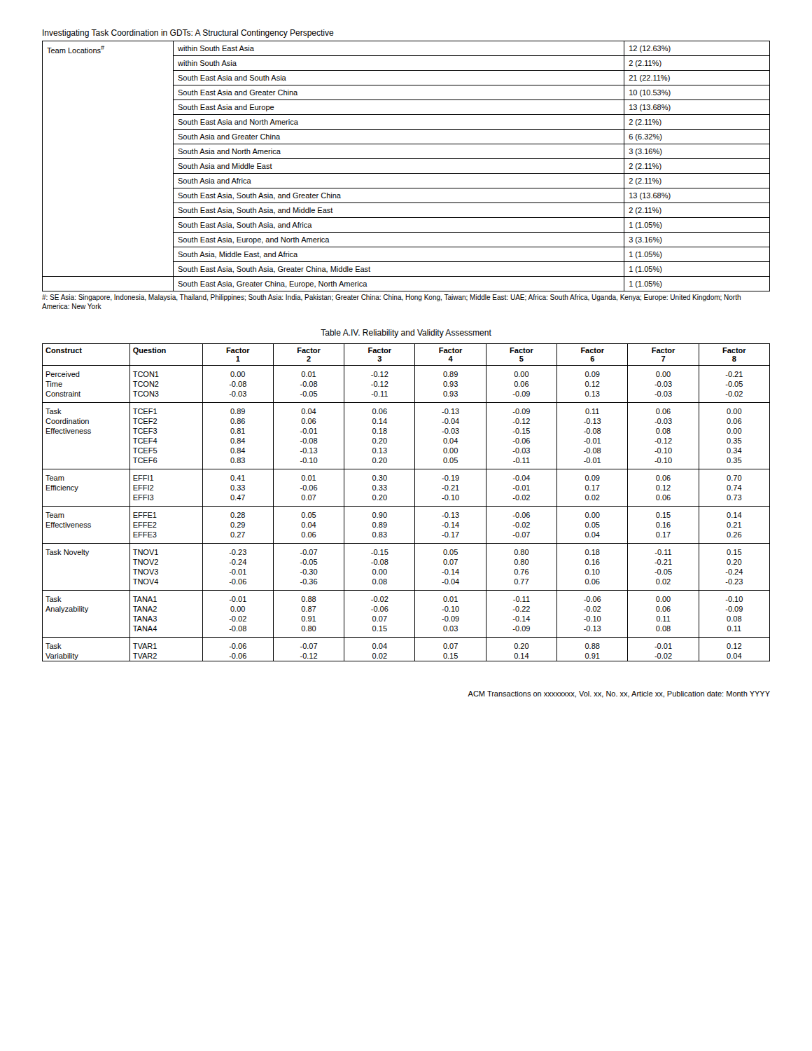Investigating Task Coordination in GDTs: A Structural Contingency Perspective
| Team Locations # | within South East Asia | 12 (12.63%) |
| within South Asia | 2 (2.11%) |
| South East Asia and South Asia | 21 (22.11%) |
| South East Asia and Greater China | 10 (10.53%) |
| South East Asia and Europe | 13 (13.68%) |
| South East Asia and North America | 2 (2.11%) |
| South Asia and Greater China | 6 (6.32%) |
| South Asia and North America | 3 (3.16%) |
| South Asia and Middle East | 2 (2.11%) |
| South Asia and Africa | 2 (2.11%) |
| South East Asia, South Asia, and Greater China | 13 (13.68%) |
| South East Asia, South Asia, and Middle East | 2 (2.11%) |
| South East Asia, South Asia, and Africa | 1 (1.05%) |
| South East Asia, Europe, and North America | 3 (3.16%) |
| South Asia, Middle East, and Africa | 1 (1.05%) |
| South East Asia, South Asia, Greater China, Middle East | 1 (1.05%) |
| | South East Asia, Greater China, Europe, North America | 1 (1.05%) |
#: SE Asia: Singapore, Indonesia, Malaysia, Thailand, Philippines; South Asia: India, Pakistan; Greater China: China, Hong Kong, Taiwan; Middle East: UAE; Africa: South Africa, Uganda, Kenya; Europe: United Kingdom; North America: New York
Table A.IV. Reliability and Validity Assessment
| Construct | Question | Factor 1 | Factor 2 | Factor 3 | Factor 4 | Factor 5 | Factor 6 | Factor 7 | Factor 8 |
| --- | --- | --- | --- | --- | --- | --- | --- | --- | --- |
| Perceived | TCON1 | 0.00 | 0.01 | -0.12 | 0.89 | 0.00 | 0.09 | 0.00 | -0.21 |
| Time | TCON2 | -0.08 | -0.08 | -0.12 | 0.93 | 0.06 | 0.12 | -0.03 | -0.05 |
| Constraint | TCON3 | -0.03 | -0.05 | -0.11 | 0.93 | -0.09 | 0.13 | -0.03 | -0.02 |
| Task | TCEF1 | 0.89 | 0.04 | 0.06 | -0.13 | -0.09 | 0.11 | 0.06 | 0.00 |
| Coordination | TCEF2 | 0.86 | 0.06 | 0.14 | -0.04 | -0.12 | -0.13 | -0.03 | 0.06 |
| Effectiveness | TCEF3 | 0.81 | -0.01 | 0.18 | -0.03 | -0.15 | -0.08 | 0.08 | 0.00 |
| | TCEF4 | 0.84 | -0.08 | 0.20 | 0.04 | -0.06 | -0.01 | -0.12 | 0.35 |
| | TCEF5 | 0.84 | -0.13 | 0.13 | 0.00 | -0.03 | -0.08 | -0.10 | 0.34 |
| | TCEF6 | 0.83 | -0.10 | 0.20 | 0.05 | -0.11 | -0.01 | -0.10 | 0.35 |
| Team | EFFI1 | 0.41 | 0.01 | 0.30 | -0.19 | -0.04 | 0.09 | 0.06 | 0.70 |
| Efficiency | EFFI2 | 0.33 | -0.06 | 0.33 | -0.21 | -0.01 | 0.17 | 0.12 | 0.74 |
| | EFFI3 | 0.47 | 0.07 | 0.20 | -0.10 | -0.02 | 0.02 | 0.06 | 0.73 |
| Team | EFFE1 | 0.28 | 0.05 | 0.90 | -0.13 | -0.06 | 0.00 | 0.15 | 0.14 |
| Effectiveness | EFFE2 | 0.29 | 0.04 | 0.89 | -0.14 | -0.02 | 0.05 | 0.16 | 0.21 |
| | EFFE3 | 0.27 | 0.06 | 0.83 | -0.17 | -0.07 | 0.04 | 0.17 | 0.26 |
| Task Novelty | TNOV1 | -0.23 | -0.07 | -0.15 | 0.05 | 0.80 | 0.18 | -0.11 | 0.15 |
| | TNOV2 | -0.24 | -0.05 | -0.08 | 0.07 | 0.80 | 0.16 | -0.21 | 0.20 |
| | TNOV3 | -0.01 | -0.30 | 0.00 | -0.14 | 0.76 | 0.10 | -0.05 | -0.24 |
| | TNOV4 | -0.06 | -0.36 | 0.08 | -0.04 | 0.77 | 0.06 | 0.02 | -0.23 |
| Task | TANA1 | -0.01 | 0.88 | -0.02 | 0.01 | -0.11 | -0.06 | 0.00 | -0.10 |
| Analyzability | TANA2 | 0.00 | 0.87 | -0.06 | -0.10 | -0.22 | -0.02 | 0.06 | -0.09 |
| | TANA3 | -0.02 | 0.91 | 0.07 | -0.09 | -0.14 | -0.10 | 0.11 | 0.08 |
| | TANA4 | -0.08 | 0.80 | 0.15 | 0.03 | -0.09 | -0.13 | 0.08 | 0.11 |
| Task | TVAR1 | -0.06 | -0.07 | 0.04 | 0.07 | 0.20 | 0.88 | -0.01 | 0.12 |
| Variability | TVAR2 | -0.06 | -0.12 | 0.02 | 0.15 | 0.14 | 0.91 | -0.02 | 0.04 |
ACM Transactions on xxxxxxxx, Vol. xx, No. xx, Article xx, Publication date: Month YYYY